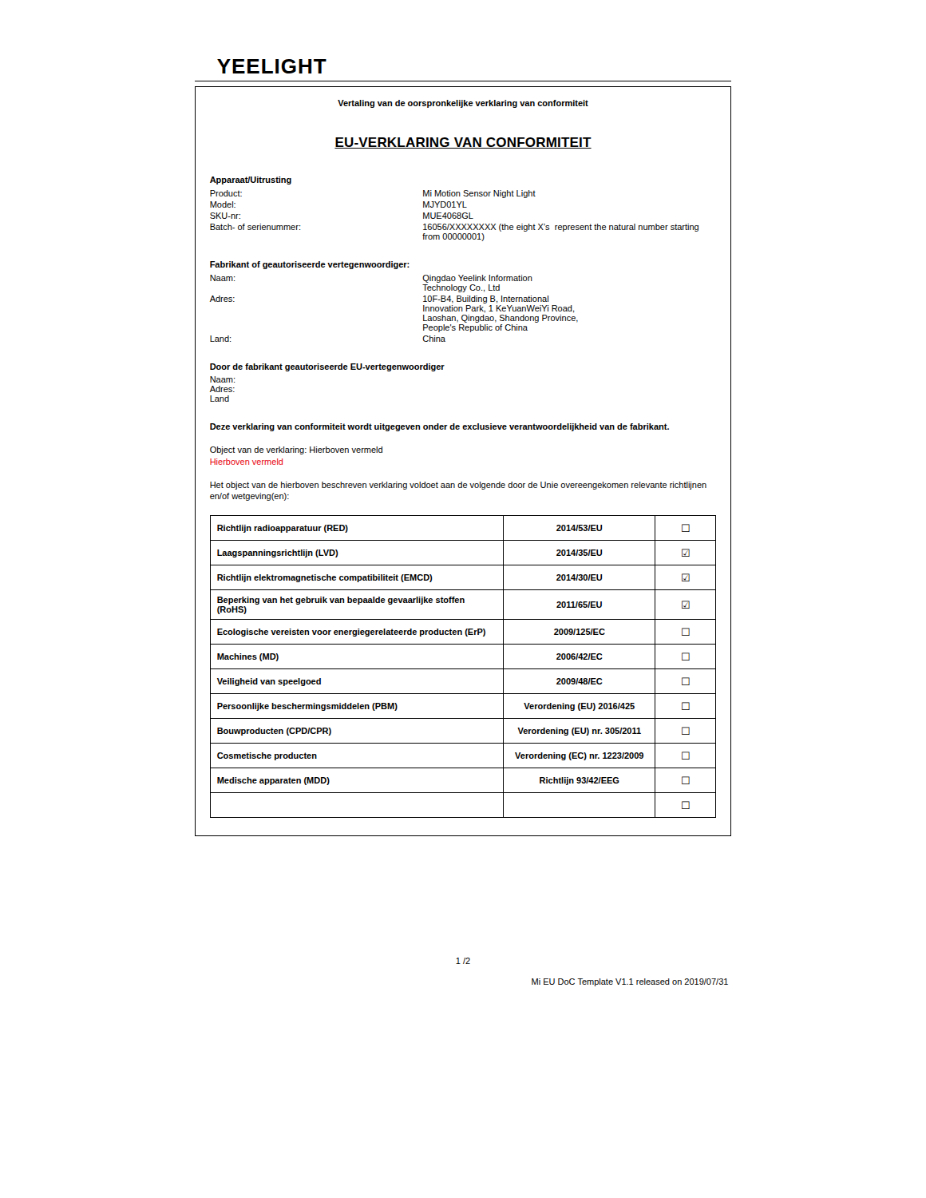YEELIGHT
Vertaling van de oorspronkelijke verklaring van conformiteit
EU-VERKLARING VAN CONFORMITEIT
Apparaat/Uitrusting
| Product: | Mi Motion Sensor Night Light |
| Model: | MJYD01YL |
| SKU-nr: | MUE4068GL |
| Batch- of serienummer: | 16056/XXXXXXXX (the eight X’s represent the natural number starting from 00000001) |
Fabrikant of geautoriseerde vertegenwoordiger:
| Naam: | Qingdao Yeelink Information Technology Co., Ltd |
| Adres: | 10F-B4, Building B, International Innovation Park, 1 KeYuanWeiYi Road, Laoshan, Qingdao, Shandong Province, People's Republic of China |
| Land: | China |
Door de fabrikant geautoriseerde EU-vertegenwoordiger
Naam:
Adres:
Land
Deze verklaring van conformiteit wordt uitgegeven onder de exclusieve verantwoordelijkheid van de fabrikant.
Object van de verklaring: Hierboven vermeld
Hierboven vermeld
Het object van de hierboven beschreven verklaring voldoet aan de volgende door de Unie overeengekomen relevante richtlijnen en/of wetgeving(en):
| Richtlijn radioapparatuur (RED) | 2014/53/EU | ☐ |
| Laagspanningsrichtlijn (LVD) | 2014/35/EU | ☑ |
| Richtlijn elektromagnetische compatibiliteit (EMCD) | 2014/30/EU | ☑ |
| Beperking van het gebruik van bepaalde gevaarlijke stoffen (RoHS) | 2011/65/EU | ☑ |
| Ecologische vereisten voor energiegerelateerde producten (ErP) | 2009/125/EC | ☐ |
| Machines (MD) | 2006/42/EC | ☐ |
| Veiligheid van speelgoed | 2009/48/EC | ☐ |
| Persoonlijke beschermingsmiddelen (PBM) | Verordening (EU) 2016/425 | ☐ |
| Bouwproducten (CPD/CPR) | Verordening (EU) nr. 305/2011 | ☐ |
| Cosmetische producten | Verordening (EC) nr. 1223/2009 | ☐ |
| Medische apparaten (MDD) | Richtlijn 93/42/EEG | ☐ |
| | | ☐ |
1 /2
Mi EU DoC Template V1.1 released on 2019/07/31